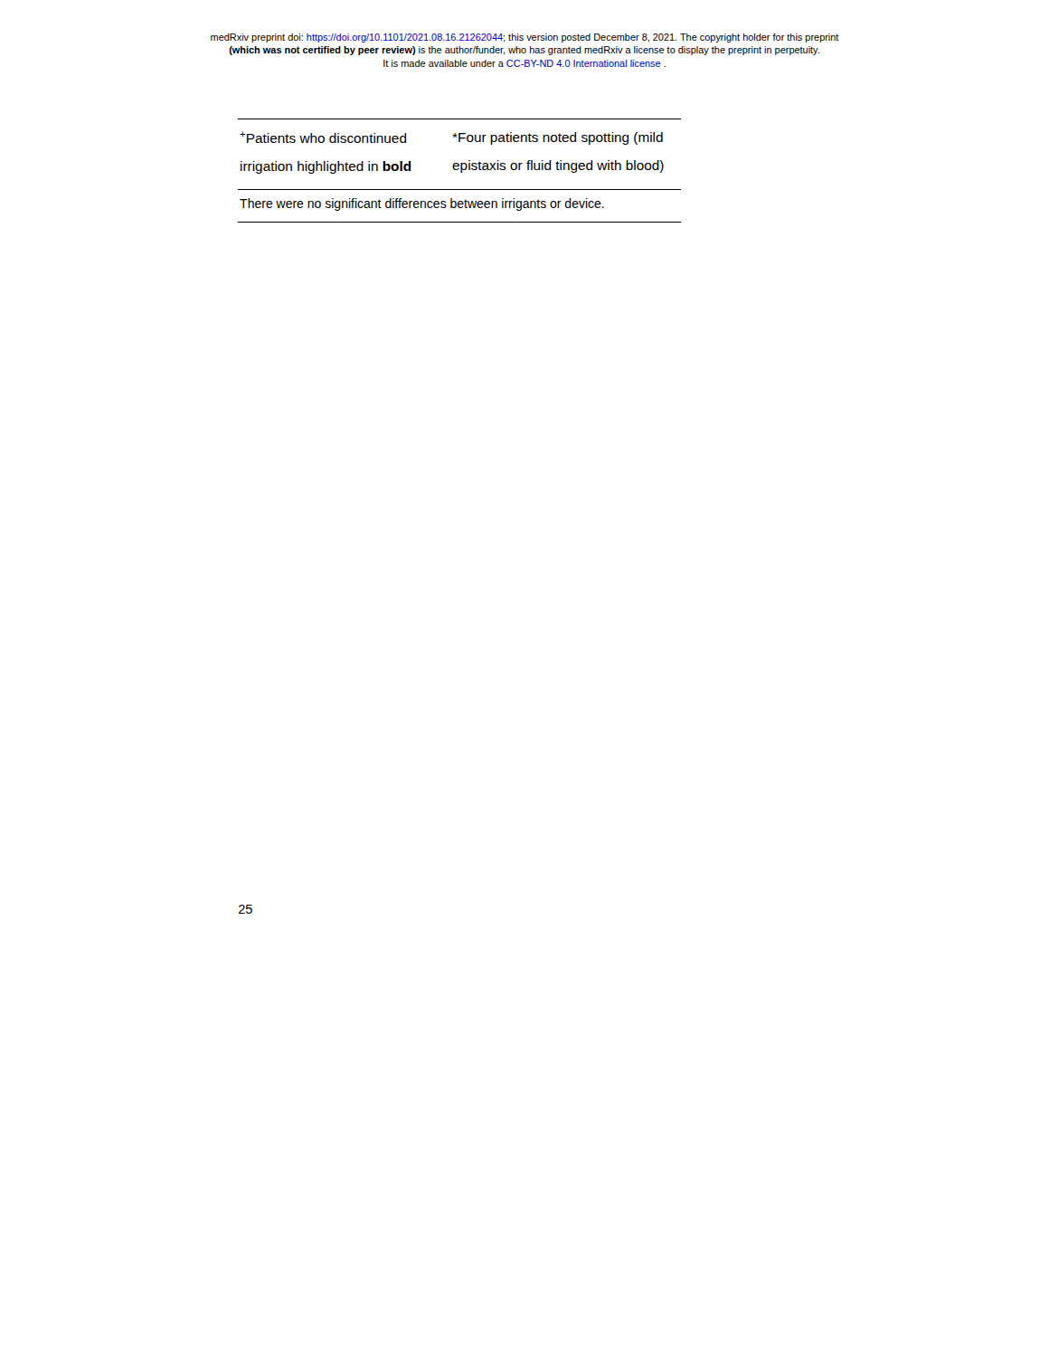medRxiv preprint doi: https://doi.org/10.1101/2021.08.16.21262044; this version posted December 8, 2021. The copyright holder for this preprint
(which was not certified by peer review) is the author/funder, who has granted medRxiv a license to display the preprint in perpetuity.
It is made available under a CC-BY-ND 4.0 International license .
| + Patients who discontinued irrigation highlighted in bold | *Four patients noted spotting (mild epistaxis or fluid tinged with blood) |
| There were no significant differences between irrigants or device. |
25